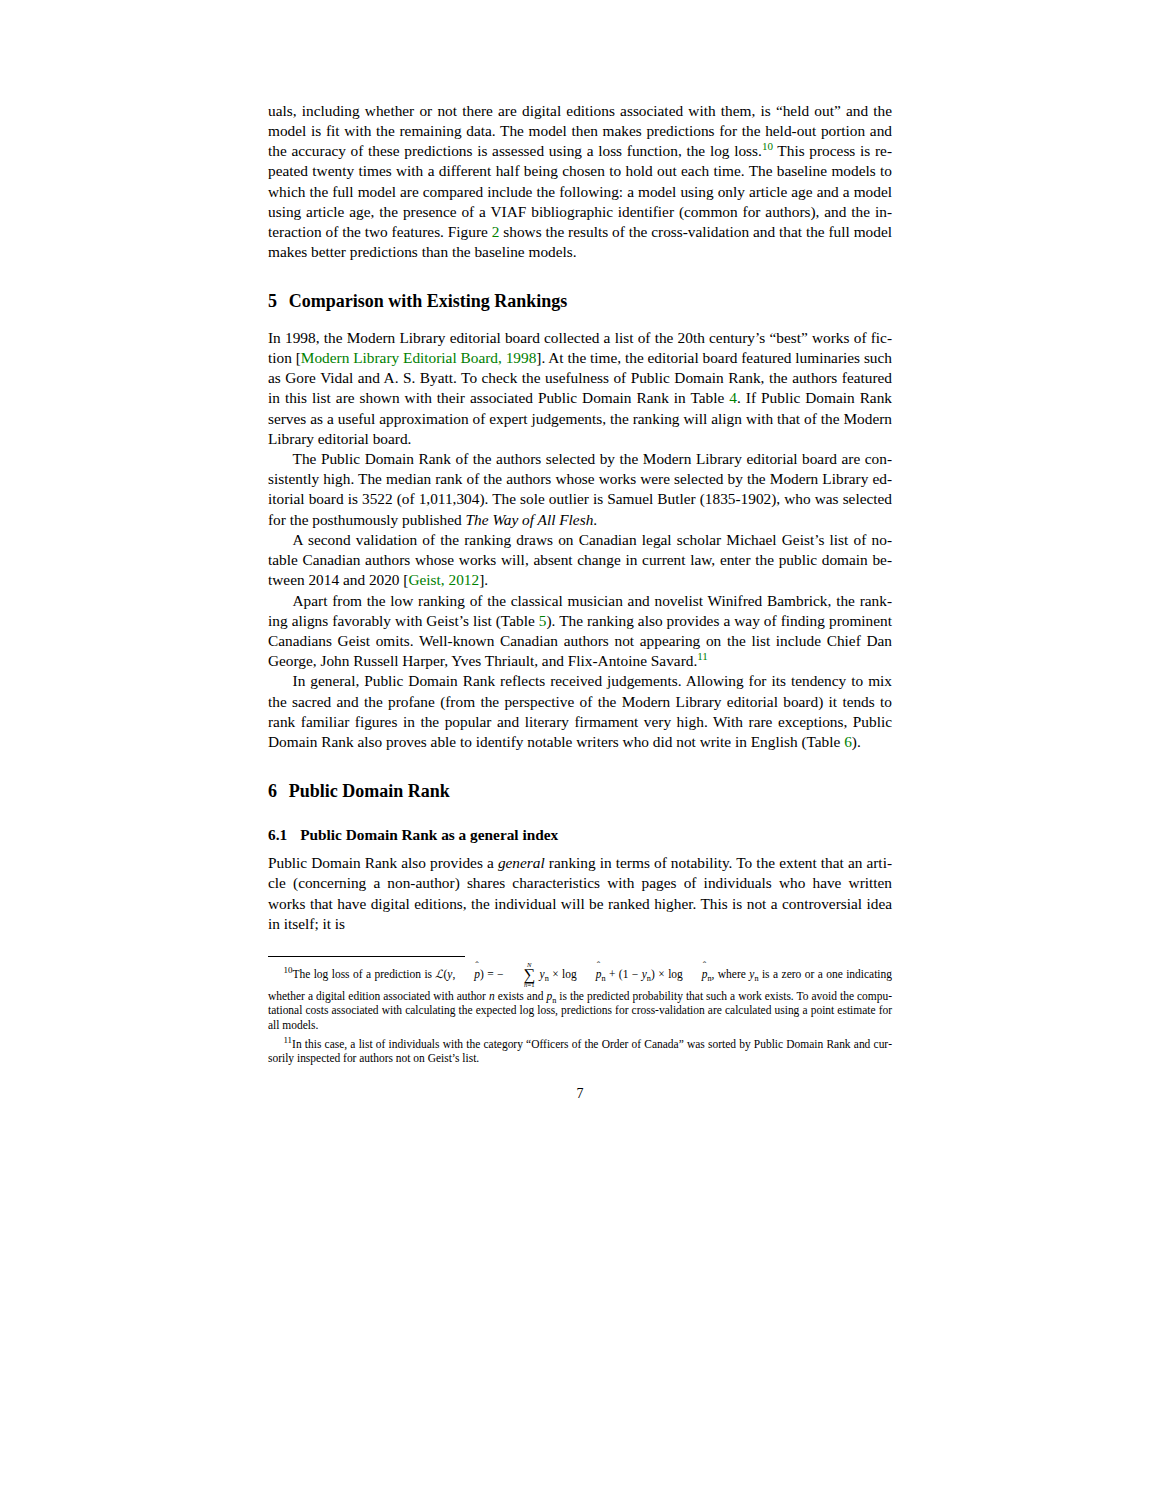uals, including whether or not there are digital editions associated with them, is “held out” and the model is fit with the remaining data. The model then makes predictions for the held-out portion and the accuracy of these predictions is assessed using a loss function, the log loss.10 This process is repeated twenty times with a different half being chosen to hold out each time. The baseline models to which the full model are compared include the following: a model using only article age and a model using article age, the presence of a VIAF bibliographic identifier (common for authors), and the interaction of the two features. Figure 2 shows the results of the cross-validation and that the full model makes better predictions than the baseline models.
5 Comparison with Existing Rankings
In 1998, the Modern Library editorial board collected a list of the 20th century’s “best” works of fiction [Modern Library Editorial Board, 1998]. At the time, the editorial board featured luminaries such as Gore Vidal and A. S. Byatt. To check the usefulness of Public Domain Rank, the authors featured in this list are shown with their associated Public Domain Rank in Table 4. If Public Domain Rank serves as a useful approximation of expert judgements, the ranking will align with that of the Modern Library editorial board.
The Public Domain Rank of the authors selected by the Modern Library editorial board are consistently high. The median rank of the authors whose works were selected by the Modern Library editorial board is 3522 (of 1,011,304). The sole outlier is Samuel Butler (1835-1902), who was selected for the posthumously published The Way of All Flesh.
A second validation of the ranking draws on Canadian legal scholar Michael Geist’s list of notable Canadian authors whose works will, absent change in current law, enter the public domain between 2014 and 2020 [Geist, 2012].
Apart from the low ranking of the classical musician and novelist Winifred Bambrick, the ranking aligns favorably with Geist’s list (Table 5). The ranking also provides a way of finding prominent Canadians Geist omits. Well-known Canadian authors not appearing on the list include Chief Dan George, John Russell Harper, Yves Thriault, and Flix-Antoine Savard.11
In general, Public Domain Rank reflects received judgements. Allowing for its tendency to mix the sacred and the profane (from the perspective of the Modern Library editorial board) it tends to rank familiar figures in the popular and literary firmament very high. With rare exceptions, Public Domain Rank also proves able to identify notable writers who did not write in English (Table 6).
6 Public Domain Rank
6.1 Public Domain Rank as a general index
Public Domain Rank also provides a general ranking in terms of notability. To the extent that an article (concerning a non-author) shares characteristics with pages of individuals who have written works that have digital editions, the individual will be ranked higher. This is not a controversial idea in itself; it is
10The log loss of a prediction is ℒ(y, ̂p) = − N∑n=1 yn × log ̂pn + (1 − yn) × log ̂pn, where yn is a zero or a one indicating whether a digital edition associated with author n exists and pn is the predicted probability that such a work exists. To avoid the computational costs associated with calculating the expected log loss, predictions for cross-validation are calculated using a point estimate for all models.
11In this case, a list of individuals with the category “Officers of the Order of Canada” was sorted by Public Domain Rank and cursorily inspected for authors not on Geist’s list.
7